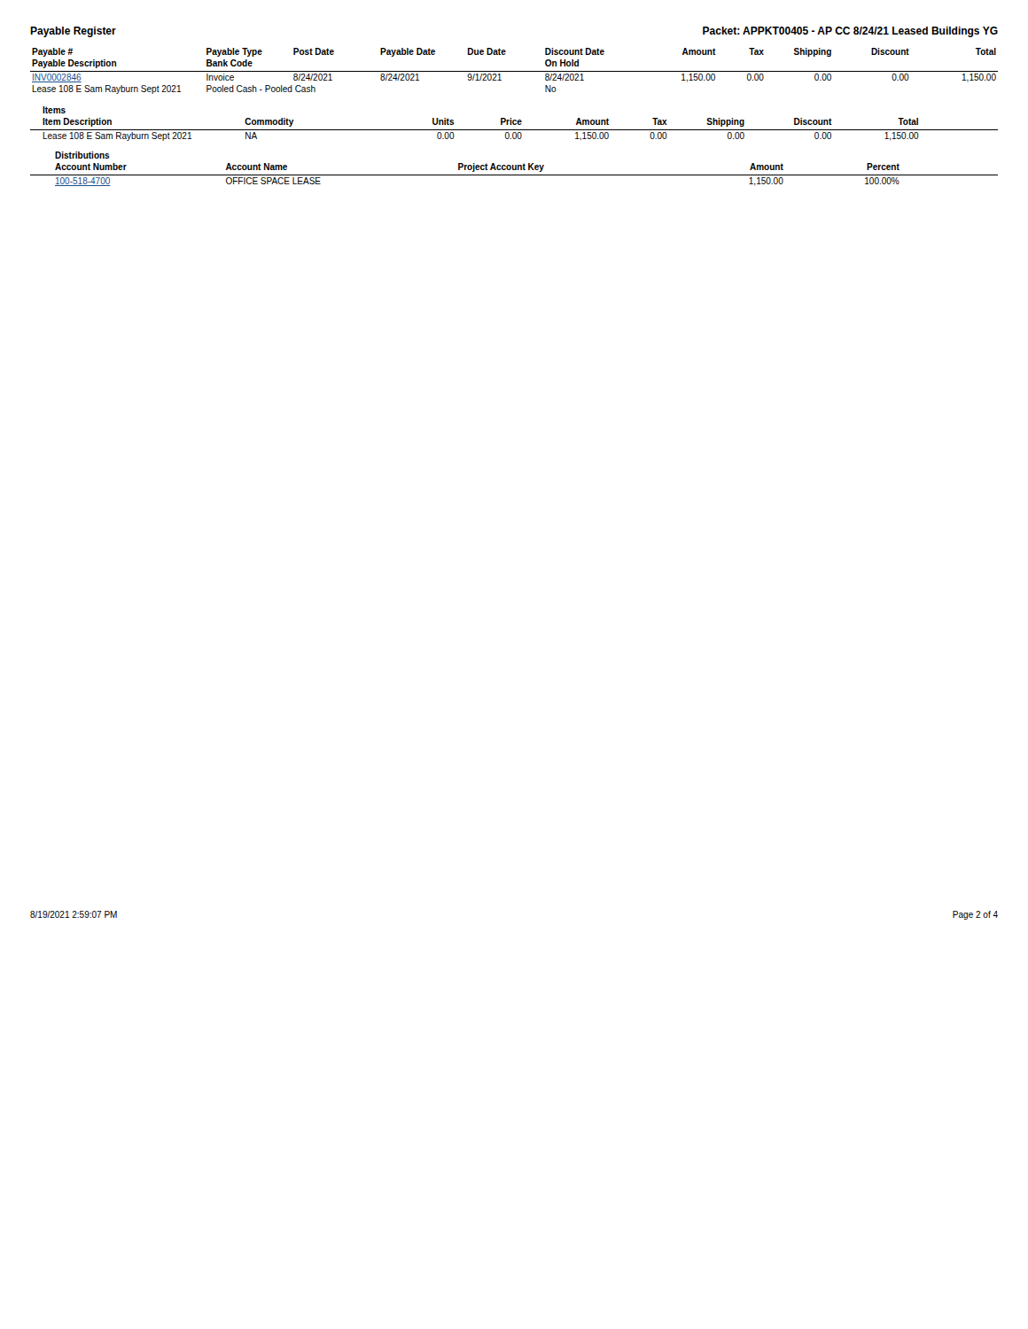Payable Register
Packet: APPKT00405 - AP CC 8/24/21 Leased Buildings YG
| Payable # | Payable Type | Post Date | Payable Date | Due Date | Discount Date | Amount | Tax | Shipping | Discount | Total |
| Payable Description | Bank Code | | On Hold | |
| INV0002846 | Invoice | 8/24/2021 | 8/24/2021 | 9/1/2021 | 8/24/2021 | 1,150.00 | 0.00 | 0.00 | 0.00 | 1,150.00 |
| Lease 108 E Sam Rayburn Sept 2021 | Pooled Cash - Pooled Cash | | No | |
| Items |
| Item Description | Commodity | Units | Price | Amount | Tax | Shipping | Discount | Total | |
| Lease 108 E Sam Rayburn Sept 2021 | NA | 0.00 | 0.00 | 1,150.00 | 0.00 | 0.00 | 0.00 | 1,150.00 | |
| Distributions |
| Account Number | Account Name | Project Account Key | Amount | Percent | |
| 100-518-4700 | OFFICE SPACE LEASE | | 1,150.00 | 100.00% | |
8/19/2021 2:59:07 PM
Page 2 of 4